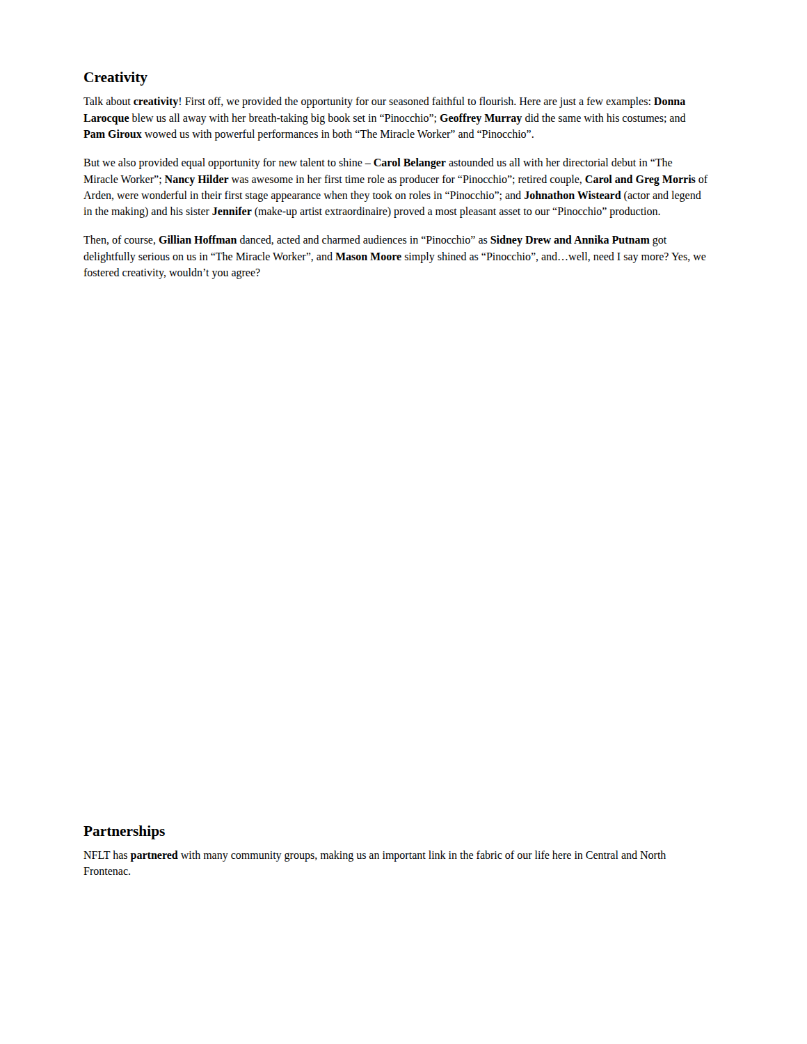Creativity
Talk about creativity! First off, we provided the opportunity for our seasoned faithful to flourish. Here are just a few examples: Donna Larocque blew us all away with her breath-taking big book set in “Pinocchio”; Geoffrey Murray did the same with his costumes; and Pam Giroux wowed us with powerful performances in both “The Miracle Worker” and “Pinocchio”.
But we also provided equal opportunity for new talent to shine – Carol Belanger astounded us all with her directorial debut in “The Miracle Worker”; Nancy Hilder was awesome in her first time role as producer for “Pinocchio”; retired couple, Carol and Greg Morris of Arden, were wonderful in their first stage appearance when they took on roles in “Pinocchio”; and Johnathon Wisteard (actor and legend in the making) and his sister Jennifer (make-up artist extraordinaire) proved a most pleasant asset to our “Pinocchio” production.
Then, of course, Gillian Hoffman danced, acted and charmed audiences in “Pinocchio” as Sidney Drew and Annika Putnam got delightfully serious on us in “The Miracle Worker”, and Mason Moore simply shined as “Pinocchio”, and…well, need I say more? Yes, we fostered creativity, wouldn’t you agree?
Partnerships
NFLT has partnered with many community groups, making us an important link in the fabric of our life here in Central and North Frontenac.